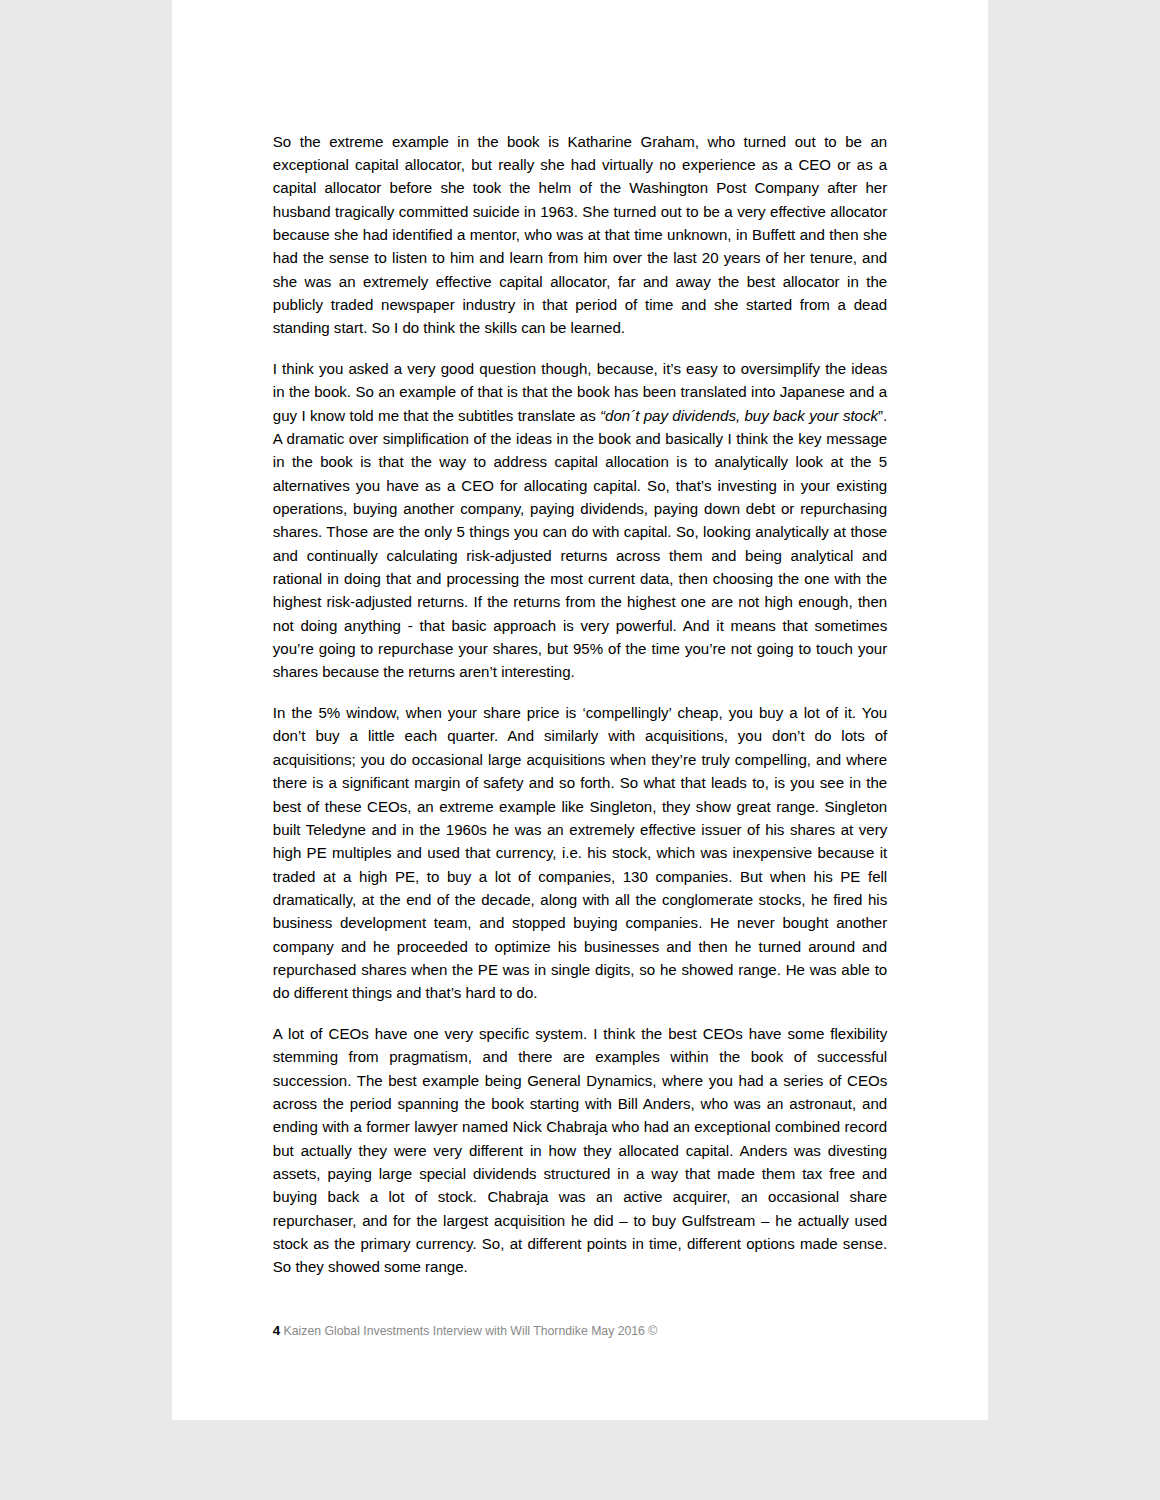So the extreme example in the book is Katharine Graham, who turned out to be an exceptional capital allocator, but really she had virtually no experience as a CEO or as a capital allocator before she took the helm of the Washington Post Company after her husband tragically committed suicide in 1963. She turned out to be a very effective allocator because she had identified a mentor, who was at that time unknown, in Buffett and then she had the sense to listen to him and learn from him over the last 20 years of her tenure, and she was an extremely effective capital allocator, far and away the best allocator in the publicly traded newspaper industry in that period of time and she started from a dead standing start. So I do think the skills can be learned.
I think you asked a very good question though, because, it’s easy to oversimplify the ideas in the book. So an example of that is that the book has been translated into Japanese and a guy I know told me that the subtitles translate as “don´t pay dividends, buy back your stock”. A dramatic over simplification of the ideas in the book and basically I think the key message in the book is that the way to address capital allocation is to analytically look at the 5 alternatives you have as a CEO for allocating capital. So, that’s investing in your existing operations, buying another company, paying dividends, paying down debt or repurchasing shares. Those are the only 5 things you can do with capital. So, looking analytically at those and continually calculating risk-adjusted returns across them and being analytical and rational in doing that and processing the most current data, then choosing the one with the highest risk-adjusted returns. If the returns from the highest one are not high enough, then not doing anything - that basic approach is very powerful. And it means that sometimes you’re going to repurchase your shares, but 95% of the time you’re not going to touch your shares because the returns aren’t interesting.
In the 5% window, when your share price is ‘compellingly’ cheap, you buy a lot of it. You don’t buy a little each quarter. And similarly with acquisitions, you don’t do lots of acquisitions; you do occasional large acquisitions when they’re truly compelling, and where there is a significant margin of safety and so forth. So what that leads to, is you see in the best of these CEOs, an extreme example like Singleton, they show great range. Singleton built Teledyne and in the 1960s he was an extremely effective issuer of his shares at very high PE multiples and used that currency, i.e. his stock, which was inexpensive because it traded at a high PE, to buy a lot of companies, 130 companies. But when his PE fell dramatically, at the end of the decade, along with all the conglomerate stocks, he fired his business development team, and stopped buying companies. He never bought another company and he proceeded to optimize his businesses and then he turned around and repurchased shares when the PE was in single digits, so he showed range. He was able to do different things and that’s hard to do.
A lot of CEOs have one very specific system. I think the best CEOs have some flexibility stemming from pragmatism, and there are examples within the book of successful succession. The best example being General Dynamics, where you had a series of CEOs across the period spanning the book starting with Bill Anders, who was an astronaut, and ending with a former lawyer named Nick Chabraja who had an exceptional combined record but actually they were very different in how they allocated capital. Anders was divesting assets, paying large special dividends structured in a way that made them tax free and buying back a lot of stock. Chabraja was an active acquirer, an occasional share repurchaser, and for the largest acquisition he did – to buy Gulfstream – he actually used stock as the primary currency. So, at different points in time, different options made sense. So they showed some range.
4 Kaizen Global Investments Interview with Will Thorndike May 2016 ©